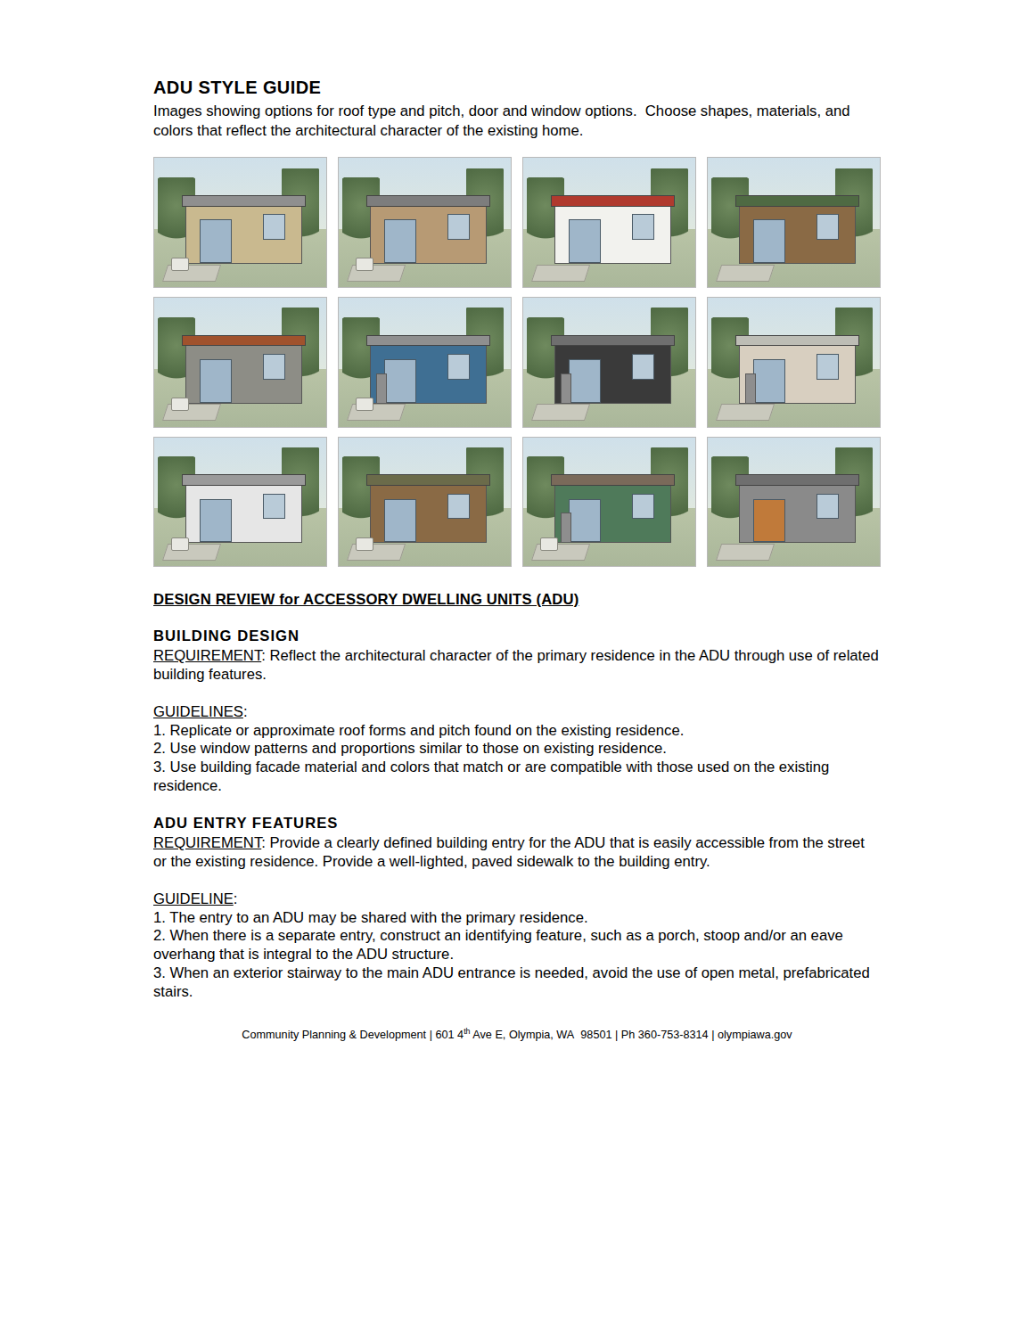ADU STYLE GUIDE
Images showing options for roof type and pitch, door and window options. Choose shapes, materials, and colors that reflect the architectural character of the existing home.
DESIGN REVIEW for ACCESSORY DWELLING UNITS (ADU)
BUILDING DESIGN
REQUIREMENT: Reflect the architectural character of the primary residence in the ADU through use of related building features.
GUIDELINES:
1. Replicate or approximate roof forms and pitch found on the existing residence.
2. Use window patterns and proportions similar to those on existing residence.
3. Use building facade material and colors that match or are compatible with those used on the existing residence.
ADU ENTRY FEATURES
REQUIREMENT: Provide a clearly defined building entry for the ADU that is easily accessible from the street or the existing residence. Provide a well-lighted, paved sidewalk to the building entry.
GUIDELINE:
1. The entry to an ADU may be shared with the primary residence.
2. When there is a separate entry, construct an identifying feature, such as a porch, stoop and/or an eave overhang that is integral to the ADU structure.
3. When an exterior stairway to the main ADU entrance is needed, avoid the use of open metal, prefabricated stairs.
Community Planning & Development | 601 4th Ave E, Olympia, WA 98501 | Ph 360-753-8314 | olympiawa.gov